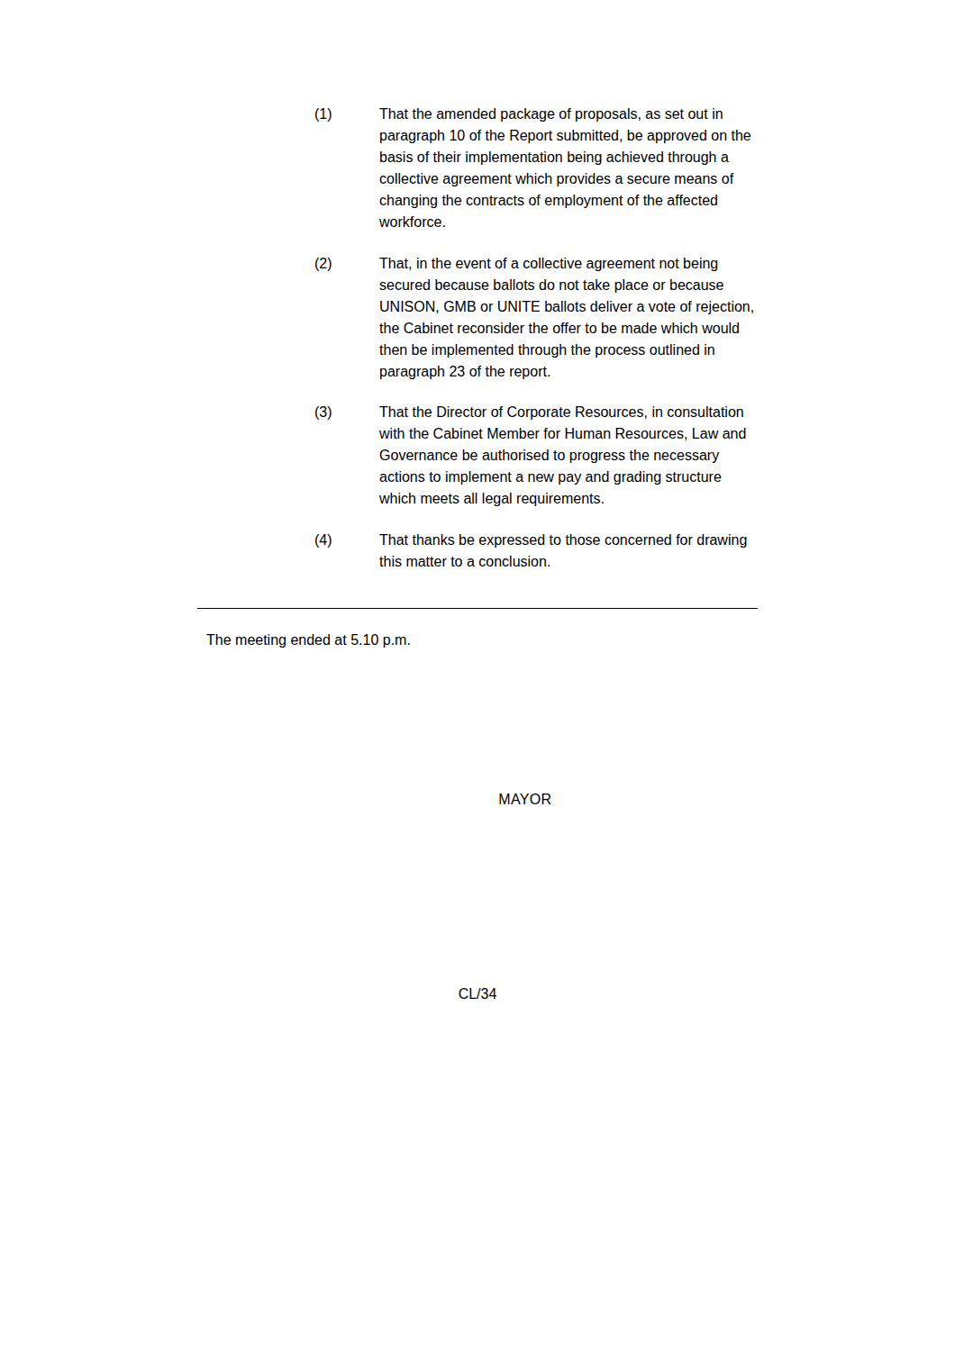(1)
That the amended package of proposals, as set out in paragraph 10 of the Report submitted, be approved on the basis of their implementation being achieved through a collective agreement which provides a secure means of changing the contracts of employment of the affected workforce.
(2)
That, in the event of a collective agreement not being secured because ballots do not take place or because UNISON, GMB or UNITE ballots deliver a vote of rejection, the Cabinet reconsider the offer to be made which would then be implemented through the process outlined in paragraph 23 of the report.
(3)
That the Director of Corporate Resources, in consultation with the Cabinet Member for Human Resources, Law and Governance be authorised to progress the necessary actions to implement a new pay and grading structure which meets all legal requirements.
(4)
That thanks be expressed to those concerned for drawing this matter to a conclusion.
The meeting ended at 5.10 p.m.
MAYOR
CL/34